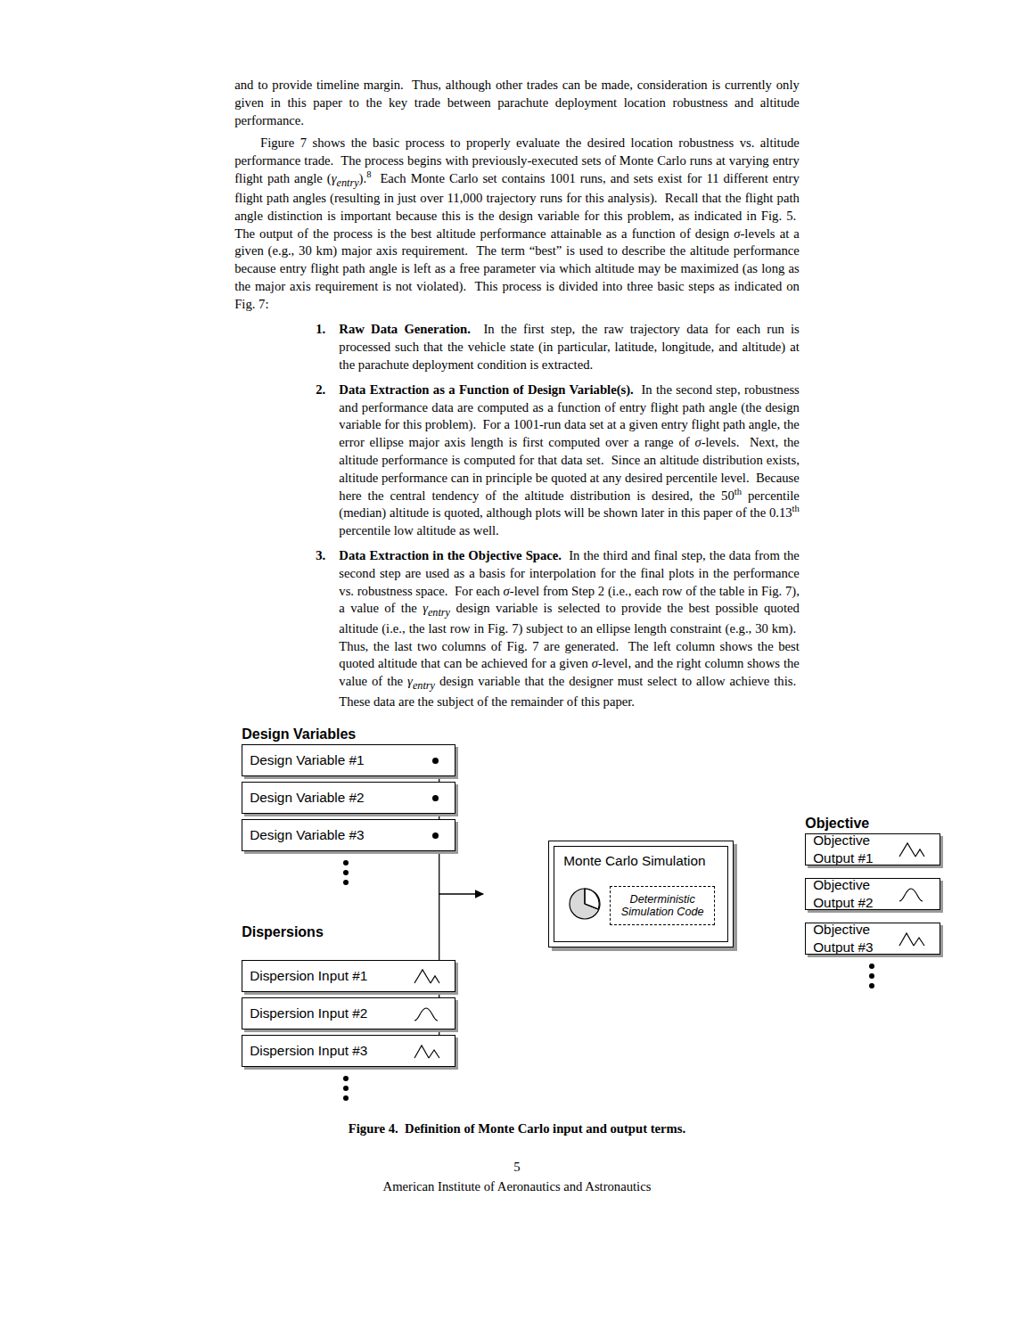and to provide timeline margin. Thus, although other trades can be made, consideration is currently only given in this paper to the key trade between parachute deployment location robustness and altitude performance.
Figure 7 shows the basic process to properly evaluate the desired location robustness vs. altitude performance trade. The process begins with previously-executed sets of Monte Carlo runs at varying entry flight path angle (γentry).8 Each Monte Carlo set contains 1001 runs, and sets exist for 11 different entry flight path angles (resulting in just over 11,000 trajectory runs for this analysis). Recall that the flight path angle distinction is important because this is the design variable for this problem, as indicated in Fig. 5. The output of the process is the best altitude performance attainable as a function of design σ-levels at a given (e.g., 30 km) major axis requirement. The term “best” is used to describe the altitude performance because entry flight path angle is left as a free parameter via which altitude may be maximized (as long as the major axis requirement is not violated). This process is divided into three basic steps as indicated on Fig. 7:
Raw Data Generation. In the first step, the raw trajectory data for each run is processed such that the vehicle state (in particular, latitude, longitude, and altitude) at the parachute deployment condition is extracted.
Data Extraction as a Function of Design Variable(s). In the second step, robustness and performance data are computed as a function of entry flight path angle (the design variable for this problem). For a 1001-run data set at a given entry flight path angle, the error ellipse major axis length is first computed over a range of σ-levels. Next, the altitude performance is computed for that data set. Since an altitude distribution exists, altitude performance can in principle be quoted at any desired percentile level. Because here the central tendency of the altitude distribution is desired, the 50th percentile (median) altitude is quoted, although plots will be shown later in this paper of the 0.13th percentile low altitude as well.
Data Extraction in the Objective Space. In the third and final step, the data from the second step are used as a basis for interpolation for the final plots in the performance vs. robustness space. For each σ-level from Step 2 (i.e., each row of the table in Fig. 7), a value of the γentry design variable is selected to provide the best possible quoted altitude (i.e., the last row in Fig. 7) subject to an ellipse length constraint (e.g., 30 km). Thus, the last two columns of Fig. 7 are generated. The left column shows the best quoted altitude that can be achieved for a given σ-level, and the right column shows the value of the γentry design variable that the designer must select to allow achieve this. These data are the subject of the remainder of this paper.
Design Variables
Design Variable #1
Design Variable #2
Design Variable #3
Dispersions
Dispersion Input #1
Dispersion Input #2
Dispersion Input #3
Monte Carlo Simulation
Deterministic
Simulation Code
Objective Outputs
Objective Output #1
Objective Output #2
Objective Output #3
Figure 4. Definition of Monte Carlo input and output terms.
5 American Institute of Aeronautics and Astronautics